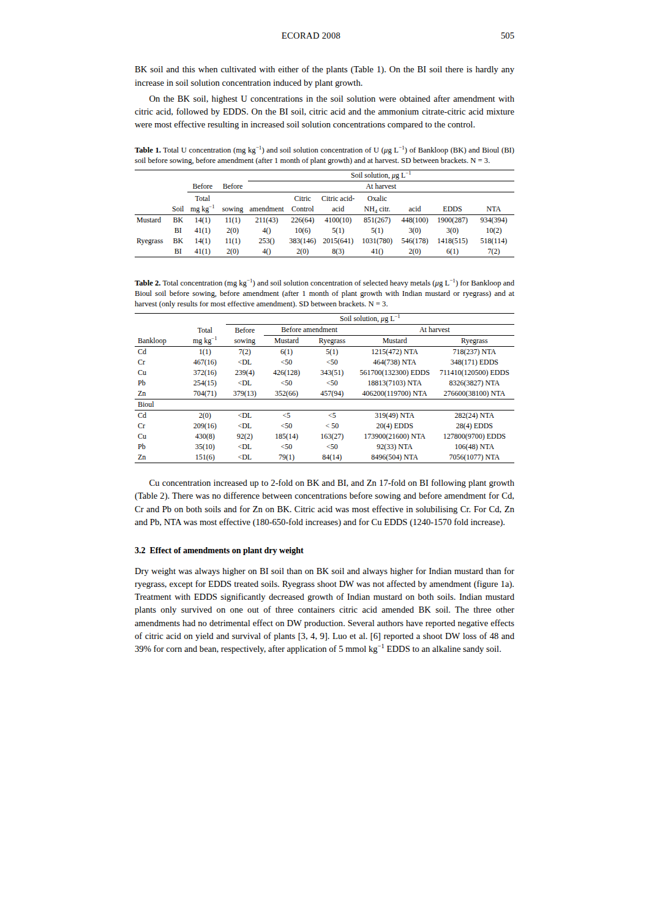ECORAD 2008
505
BK soil and this when cultivated with either of the plants (Table 1). On the BI soil there is hardly any increase in soil solution concentration induced by plant growth.
On the BK soil, highest U concentrations in the soil solution were obtained after amendment with citric acid, followed by EDDS. On the BI soil, citric acid and the ammonium citrate-citric acid mixture were most effective resulting in increased soil solution concentrations compared to the control.
Table 1. Total U concentration (mg kg−1) and soil solution concentration of U (μg L−1) of Bankloop (BK) and Bioul (BI) soil before sowing, before amendment (after 1 month of plant growth) and at harvest. SD between brackets. N = 3.
| | Soil solution, μ g L −1 |
| | Before | Before | At harvest |
| | | Total | | | Citric | Citric acid- | Oxalic | | | |
| | Soil | mg kg −1 | sowing | amendment | Control | acid | NH 4 citr. | acid | EDDS | NTA |
| Mustard | BK | 14(1) | 11(1) | 211(43) | 226(64) | 4100(10) | 851(267) | 448(100) | 1900(287) | 934(394) |
| | BI | 41(1) | 2(0) | 4() | 10(6) | 5(1) | 5(1) | 3(0) | 3(0) | 10(2) |
| Ryegrass | BK | 14(1) | 11(1) | 253() | 383(146) | 2015(641) | 1031(780) | 546(178) | 1418(515) | 518(114) |
| | BI | 41(1) | 2(0) | 4() | 2(0) | 8(3) | 41() | 2(0) | 6(1) | 7(2) |
Table 2. Total concentration (mg kg−1) and soil solution concentration of selected heavy metals (μg L−1) for Bankloop and Bioul soil before sowing, before amendment (after 1 month of plant growth with Indian mustard or ryegrass) and at harvest (only results for most effective amendment). SD between brackets. N = 3.
| | Soil solution, μ g L −1 |
| | Total | Before | Before amendment | At harvest |
| Bankloop | mg kg −1 | sowing | Mustard | Ryegrass | Mustard | Ryegrass |
| Cd | 1(1) | 7(2) | 6(1) | 5(1) | 1215(472) NTA | 718(237) NTA |
| Cr | 467(16) | <DL | <50 | <50 | 464(738) NTA | 348(171) EDDS |
| Cu | 372(16) | 239(4) | 426(128) | 343(51) | 561700(132300) EDDS | 711410(120500) EDDS |
| Pb | 254(15) | <DL | <50 | <50 | 18813(7103) NTA | 8326(3827) NTA |
| Zn | 704(71) | 379(13) | 352(66) | 457(94) | 406200(119700) NTA | 276600(38100) NTA |
| Bioul | |
| Cd | 2(0) | <DL | <5 | <5 | 319(49) NTA | 282(24) NTA |
| Cr | 209(16) | <DL | <50 | < 50 | 20(4) EDDS | 28(4) EDDS |
| Cu | 430(8) | 92(2) | 185(14) | 163(27) | 173900(21600) NTA | 127800(9700) EDDS |
| Pb | 35(10) | <DL | <50 | <50 | 92(33) NTA | 106(48) NTA |
| Zn | 151(6) | <DL | 79(1) | 84(14) | 8496(504) NTA | 7056(1077) NTA |
Cu concentration increased up to 2-fold on BK and BI, and Zn 17-fold on BI following plant growth (Table 2). There was no difference between concentrations before sowing and before amendment for Cd, Cr and Pb on both soils and for Zn on BK. Citric acid was most effective in solubilising Cr. For Cd, Zn and Pb, NTA was most effective (180-650-fold increases) and for Cu EDDS (1240-1570 fold increase).
3.2 Effect of amendments on plant dry weight
Dry weight was always higher on BI soil than on BK soil and always higher for Indian mustard than for ryegrass, except for EDDS treated soils. Ryegrass shoot DW was not affected by amendment (figure 1a). Treatment with EDDS significantly decreased growth of Indian mustard on both soils. Indian mustard plants only survived on one out of three containers citric acid amended BK soil. The three other amendments had no detrimental effect on DW production. Several authors have reported negative effects of citric acid on yield and survival of plants [3, 4, 9]. Luo et al. [6] reported a shoot DW loss of 48 and 39% for corn and bean, respectively, after application of 5 mmol kg−1 EDDS to an alkaline sandy soil.